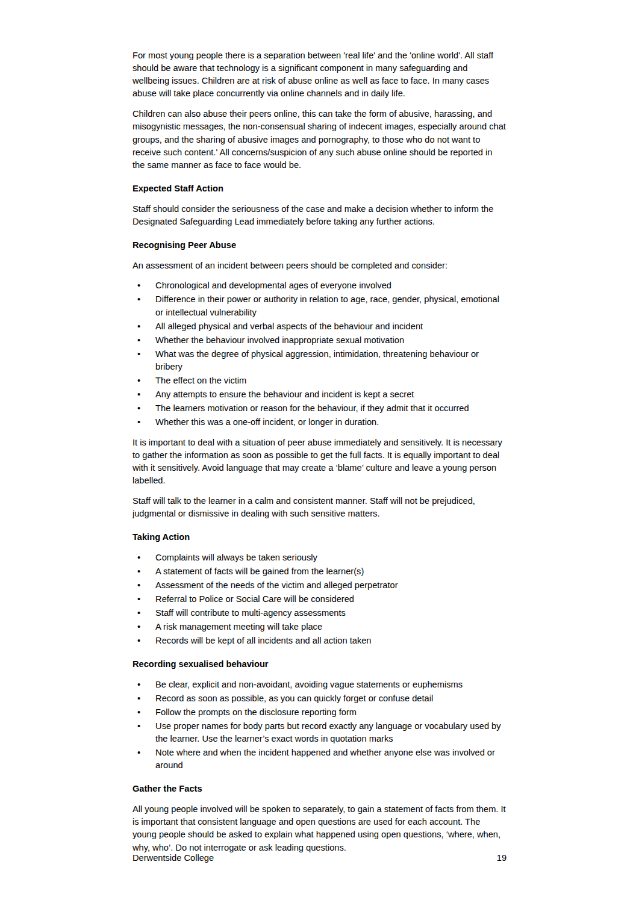For most young people there is a separation between 'real life' and the 'online world'. All staff should be aware that technology is a significant component in many safeguarding and wellbeing issues. Children are at risk of abuse online as well as face to face. In many cases abuse will take place concurrently via online channels and in daily life.
Children can also abuse their peers online, this can take the form of abusive, harassing, and misogynistic messages, the non-consensual sharing of indecent images, especially around chat groups, and the sharing of abusive images and pornography, to those who do not want to receive such content.' All concerns/suspicion of any such abuse online should be reported in the same manner as face to face would be.
Expected Staff Action
Staff should consider the seriousness of the case and make a decision whether to inform the Designated Safeguarding Lead immediately before taking any further actions.
Recognising Peer Abuse
An assessment of an incident between peers should be completed and consider:
Chronological and developmental ages of everyone involved
Difference in their power or authority in relation to age, race, gender, physical, emotional or intellectual vulnerability
All alleged physical and verbal aspects of the behaviour and incident
Whether the behaviour involved inappropriate sexual motivation
What was the degree of physical aggression, intimidation, threatening behaviour or bribery
The effect on the victim
Any attempts to ensure the behaviour and incident is kept a secret
The learners motivation or reason for the behaviour, if they admit that it occurred
Whether this was a one-off incident, or longer in duration.
It is important to deal with a situation of peer abuse immediately and sensitively. It is necessary to gather the information as soon as possible to get the full facts. It is equally important to deal with it sensitively. Avoid language that may create a ‘blame’ culture and leave a young person labelled.
Staff will talk to the learner in a calm and consistent manner. Staff will not be prejudiced, judgmental or dismissive in dealing with such sensitive matters.
Taking Action
Complaints will always be taken seriously
A statement of facts will be gained from the learner(s)
Assessment of the needs of the victim and alleged perpetrator
Referral to Police or Social Care will be considered
Staff will contribute to multi-agency assessments
A risk management meeting will take place
Records will be kept of all incidents and all action taken
Recording sexualised behaviour
Be clear, explicit and non-avoidant, avoiding vague statements or euphemisms
Record as soon as possible, as you can quickly forget or confuse detail
Follow the prompts on the disclosure reporting form
Use proper names for body parts but record exactly any language or vocabulary used by the learner. Use the learner’s exact words in quotation marks
Note where and when the incident happened and whether anyone else was involved or around
Gather the Facts
All young people involved will be spoken to separately, to gain a statement of facts from them. It is important that consistent language and open questions are used for each account. The young people should be asked to explain what happened using open questions, ‘where, when, why, who’. Do not interrogate or ask leading questions.
Derwentside College 19